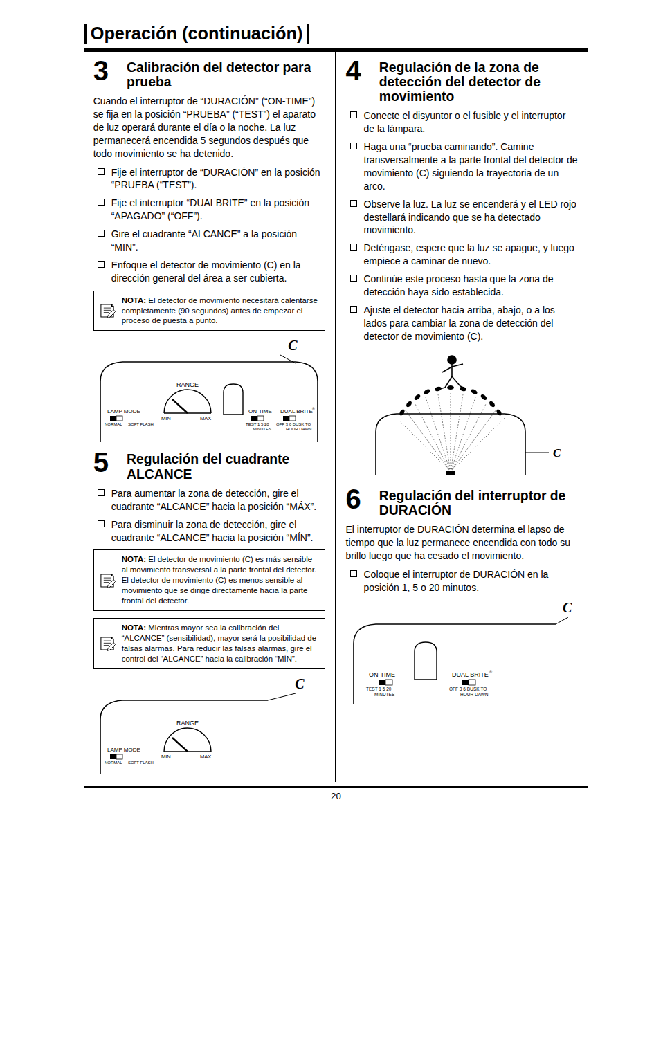Operación (continuación)
3
Calibración del detector para prueba
Cuando el interruptor de “DURACIÓN” (“ON-TIME”) se fija en la posición “PRUEBA” (“TEST”) el aparato de luz operará durante el día o la noche. La luz permanecerá encendida 5 segundos después que todo movimiento se ha detenido.
Fije el interruptor de “DURACIÓN” en la posición “PRUEBA (“TEST”).
Fije el interruptor “DUALBRITE” en la posición “APAGADO” (“OFF”).
Gire el cuadrante “ALCANCE” a la posición “MIN”.
Enfoque el detector de movimiento (C) en la dirección general del área a ser cubierta.
NOTA: El detector de movimiento necesitará calentarse completamente (90 segundos) antes de empezar el proceso de puesta a punto.
C
RANGE MIN MAX LAMP MODE NORMAL SOFT FLASH ON-TIME TEST 1 5 20 MINUTES DUAL BRITE ® OFF 3 6 DUSK TO HOUR DAWN
5
Regulación del cuadrante ALCANCE
Para aumentar la zona de detección, gire el cuadrante “ALCANCE” hacia la posición “MÁX”.
Para disminuir la zona de detección, gire el cuadrante “ALCANCE” hacia la posición “MÍN”.
NOTA: El detector de movimiento (C) es más sensible al movimiento transversal a la parte frontal del detector. El detector de movimiento (C) es menos sensible al movimiento que se dirige directamente hacia la parte frontal del detector.
NOTA: Mientras mayor sea la calibración del “ALCANCE” (sensibilidad), mayor será la posibilidad de falsas alarmas. Para reducir las falsas alarmas, gire el control del “ALCANCE” hacia la calibración “MÍN”.
C
RANGE MIN MAX LAMP MODE NORMAL SOFT FLASH
4
Regulación de la zona de detección del detector de movimiento
Conecte el disyuntor o el fusible y el interruptor de la lámpara.
Haga una “prueba caminando”. Camine transversalmente a la parte frontal del detector de movimiento (C) siguiendo la trayectoria de un arco.
Observe la luz. La luz se encenderá y el LED rojo destellará indicando que se ha detectado movimiento.
Deténgase, espere que la luz se apague, y luego empiece a caminar de nuevo.
Continúe este proceso hasta que la zona de detección haya sido establecida.
Ajuste el detector hacia arriba, abajo, o a los lados para cambiar la zona de detección del detector de movimiento (C).
C
6
Regulación del interruptor de DURACIÓN
El interruptor de DURACIÓN determina el lapso de tiempo que la luz permanece encendida con todo su brillo luego que ha cesado el movimiento.
Coloque el interruptor de DURACIÓN en la posición 1, 5 o 20 minutos.
C
ON-TIME TEST 1 5 20 MINUTES DUAL BRITE ® OFF 3 6 DUSK TO HOUR DAWN
20